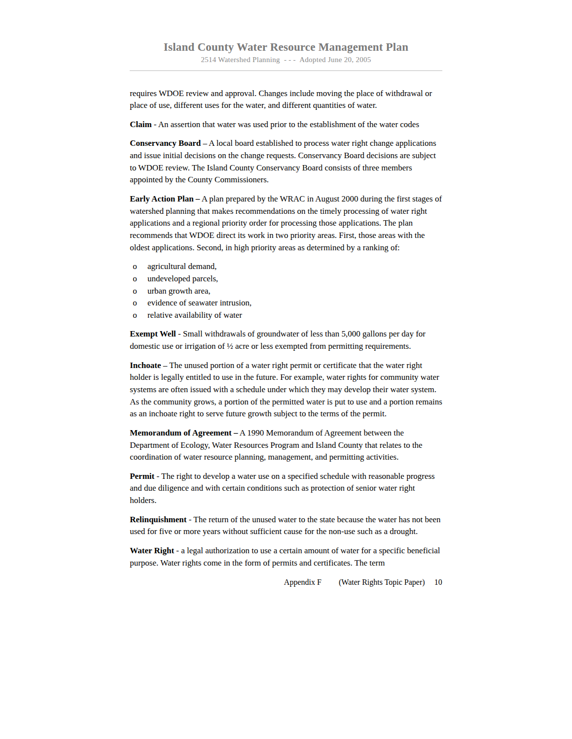Island County Water Resource Management Plan
2514 Watershed Planning - - - Adopted June 20, 2005
requires WDOE review and approval. Changes include moving the place of withdrawal or place of use, different uses for the water, and different quantities of water.
Claim - An assertion that water was used prior to the establishment of the water codes
Conservancy Board – A local board established to process water right change applications and issue initial decisions on the change requests. Conservancy Board decisions are subject to WDOE review. The Island County Conservancy Board consists of three members appointed by the County Commissioners.
Early Action Plan – A plan prepared by the WRAC in August 2000 during the first stages of watershed planning that makes recommendations on the timely processing of water right applications and a regional priority order for processing those applications. The plan recommends that WDOE direct its work in two priority areas. First, those areas with the oldest applications. Second, in high priority areas as determined by a ranking of:
agricultural demand,
undeveloped parcels,
urban growth area,
evidence of seawater intrusion,
relative availability of water
Exempt Well - Small withdrawals of groundwater of less than 5,000 gallons per day for domestic use or irrigation of ½ acre or less exempted from permitting requirements.
Inchoate – The unused portion of a water right permit or certificate that the water right holder is legally entitled to use in the future. For example, water rights for community water systems are often issued with a schedule under which they may develop their water system. As the community grows, a portion of the permitted water is put to use and a portion remains as an inchoate right to serve future growth subject to the terms of the permit.
Memorandum of Agreement – A 1990 Memorandum of Agreement between the Department of Ecology, Water Resources Program and Island County that relates to the coordination of water resource planning, management, and permitting activities.
Permit - The right to develop a water use on a specified schedule with reasonable progress and due diligence and with certain conditions such as protection of senior water right holders.
Relinquishment - The return of the unused water to the state because the water has not been used for five or more years without sufficient cause for the non-use such as a drought.
Water Right - a legal authorization to use a certain amount of water for a specific beneficial purpose. Water rights come in the form of permits and certificates. The term
Appendix F(Water Rights Topic Paper) 10